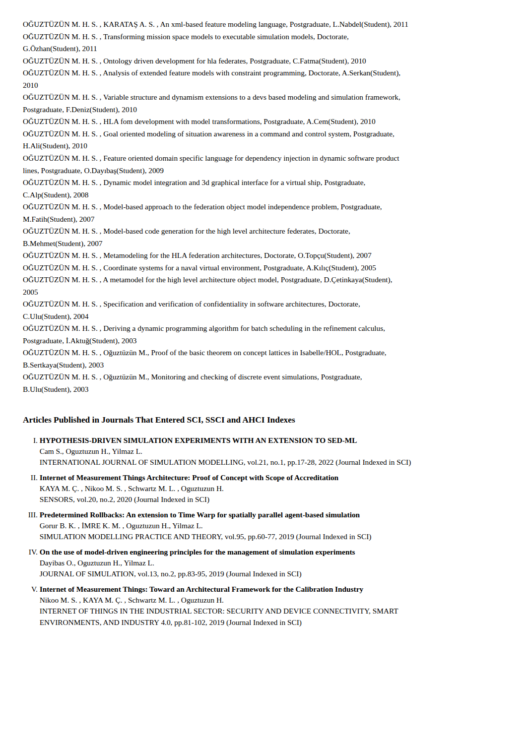OĞUZTÜZÜN M. H. S. , KARATAŞ A. S. , An xml-based feature modeling language, Postgraduate, L.Nabdel(Student), 2011
OĞUZTÜZÜN M. H. S. , Transforming mission space models to executable simulation models, Doctorate,
G.Özhan(Student), 2011
OĞUZTÜZÜN M. H. S. , Ontology driven development for hla federates, Postgraduate, C.Fatma(Student), 2010
OĞUZTÜZÜN M. H. S. , Analysis of extended feature models with constraint programming, Doctorate, A.Serkan(Student),
2010
OĞUZTÜZÜN M. H. S. , Variable structure and dynamism extensions to a devs based modeling and simulation framework,
Postgraduate, F.Deniz(Student), 2010
OĞUZTÜZÜN M. H. S. , HLA fom development with model transformations, Postgraduate, A.Cem(Student), 2010
OĞUZTÜZÜN M. H. S. , Goal oriented modeling of situation awareness in a command and control system, Postgraduate,
H.Ali(Student), 2010
OĞUZTÜZÜN M. H. S. , Feature oriented domain specific language for dependency injection in dynamic software product
lines, Postgraduate, O.Dayıbaş(Student), 2009
OĞUZTÜZÜN M. H. S. , Dynamic model integration and 3d graphical interface for a virtual ship, Postgraduate,
C.Alp(Student), 2008
OĞUZTÜZÜN M. H. S. , Model-based approach to the federation object model independence problem, Postgraduate,
M.Fatih(Student), 2007
OĞUZTÜZÜN M. H. S. , Model-based code generation for the high level architecture federates, Doctorate,
B.Mehmet(Student), 2007
OĞUZTÜZÜN M. H. S. , Metamodeling for the HLA federation architectures, Doctorate, O.Topçu(Student), 2007
OĞUZTÜZÜN M. H. S. , Coordinate systems for a naval virtual environment, Postgraduate, A.Kılıç(Student), 2005
OĞUZTÜZÜN M. H. S. , A metamodel for the high level architecture object model, Postgraduate, D.Çetinkaya(Student),
2005
OĞUZTÜZÜN M. H. S. , Specification and verification of confidentiality in software architectures, Doctorate,
C.Ulu(Student), 2004
OĞUZTÜZÜN M. H. S. , Deriving a dynamic programming algorithm for batch scheduling in the refinement calculus,
Postgraduate, İ.Aktuğ(Student), 2003
OĞUZTÜZÜN M. H. S. , Oğuztüzün M., Proof of the basic theorem on concept lattices in Isabelle/HOL, Postgraduate,
B.Sertkaya(Student), 2003
OĞUZTÜZÜN M. H. S. , Oğuztüzün M., Monitoring and checking of discrete event simulations, Postgraduate,
B.Ulu(Student), 2003
Articles Published in Journals That Entered SCI, SSCI and AHCI Indexes
HYPOTHESIS-DRIVEN SIMULATION EXPERIMENTS WITH AN EXTENSION TO SED-ML
Cam S., Oguztuzun H., Yilmaz L.
INTERNATIONAL JOURNAL OF SIMULATION MODELLING, vol.21, no.1, pp.17-28, 2022 (Journal Indexed in SCI)
Internet of Measurement Things Architecture: Proof of Concept with Scope of Accreditation
KAYA M. Ç. , Nikoo M. S. , Schwartz M. L. , Oguztuzun H.
SENSORS, vol.20, no.2, 2020 (Journal Indexed in SCI)
Predetermined Rollbacks: An extension to Time Warp for spatially parallel agent-based simulation
Gorur B. K. , İMRE K. M. , Oguztuzun H., Yilmaz L.
SIMULATION MODELLING PRACTICE AND THEORY, vol.95, pp.60-77, 2019 (Journal Indexed in SCI)
On the use of model-driven engineering principles for the management of simulation experiments
Dayibas O., Oguztuzun H., Yilmaz L.
JOURNAL OF SIMULATION, vol.13, no.2, pp.83-95, 2019 (Journal Indexed in SCI)
Internet of Measurement Things: Toward an Architectural Framework for the Calibration Industry
Nikoo M. S. , KAYA M. Ç. , Schwartz M. L. , Oguztuzun H.
INTERNET OF THINGS IN THE INDUSTRIAL SECTOR: SECURITY AND DEVICE CONNECTIVITY, SMART ENVIRONMENTS, AND INDUSTRY 4.0, pp.81-102, 2019 (Journal Indexed in SCI)